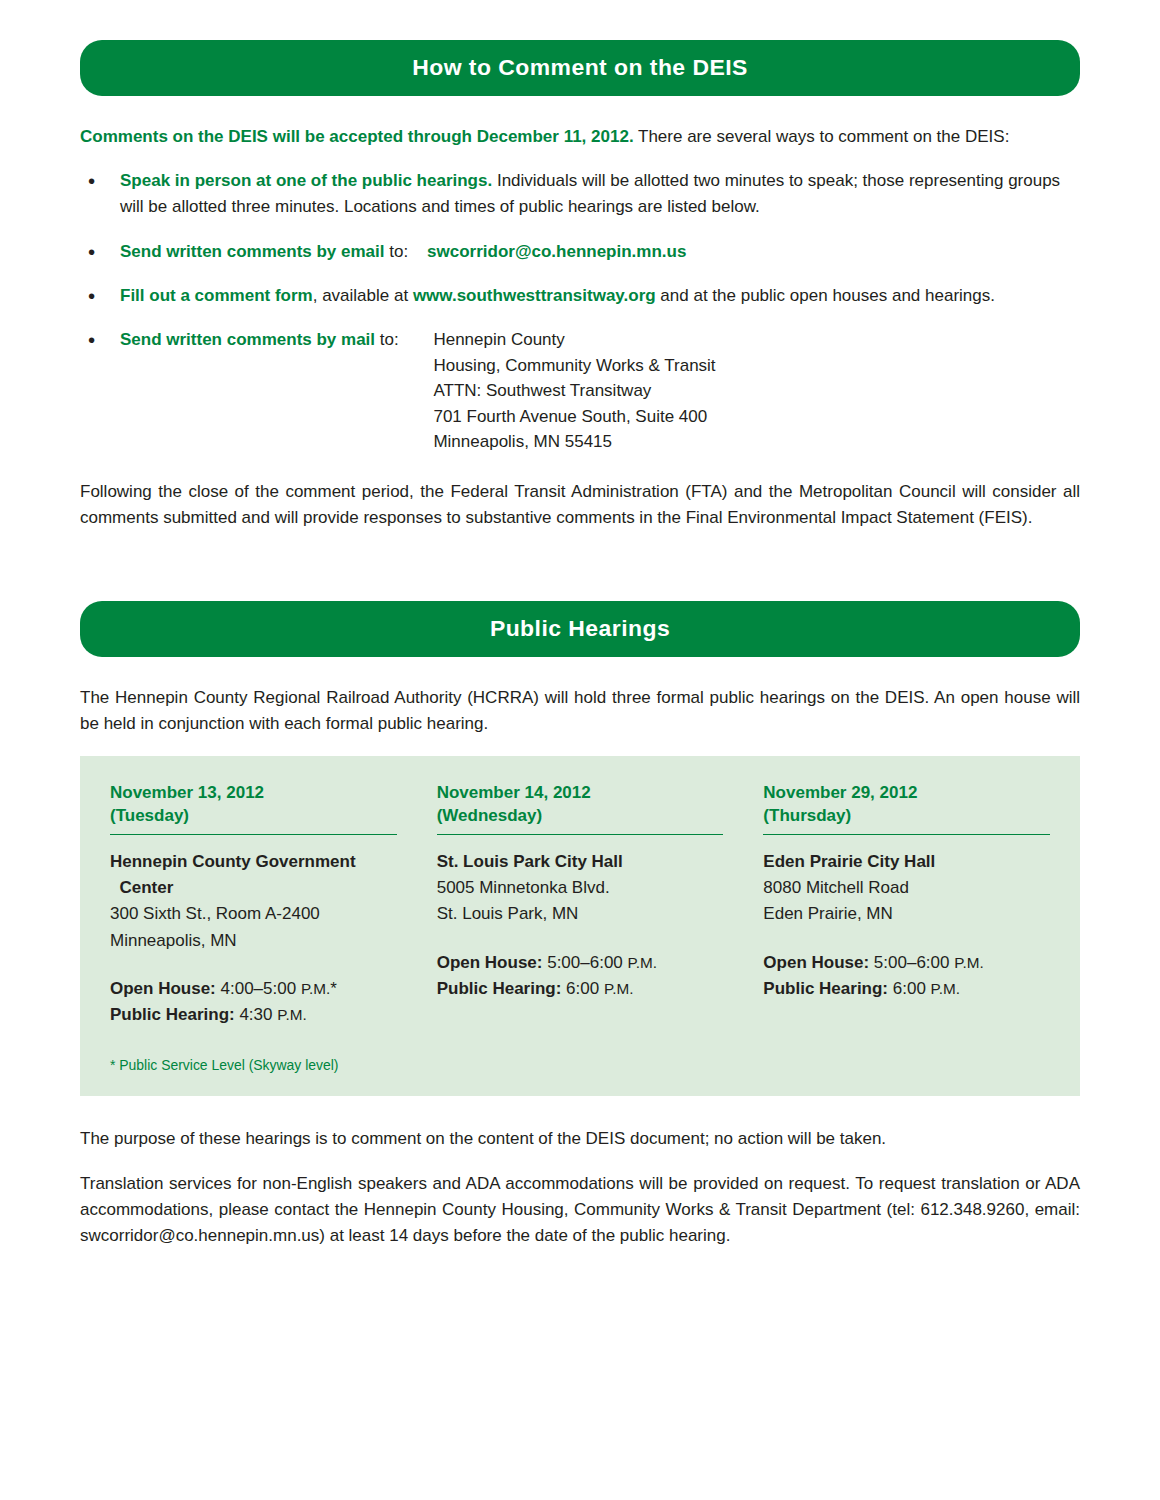How to Comment on the DEIS
Comments on the DEIS will be accepted through December 11, 2012. There are several ways to comment on the DEIS:
Speak in person at one of the public hearings. Individuals will be allotted two minutes to speak; those representing groups will be allotted three minutes. Locations and times of public hearings are listed below.
Send written comments by email to: swcorridor@co.hennepin.mn.us
Fill out a comment form, available at www.southwesttransitway.org and at the public open houses and hearings.
Send written comments by mail to:
Hennepin County
Housing, Community Works & Transit
ATTN: Southwest Transitway
701 Fourth Avenue South, Suite 400
Minneapolis, MN 55415
Following the close of the comment period, the Federal Transit Administration (FTA) and the Metropolitan Council will consider all comments submitted and will provide responses to substantive comments in the Final Environmental Impact Statement (FEIS).
Public Hearings
The Hennepin County Regional Railroad Authority (HCRRA) will hold three formal public hearings on the DEIS. An open house will be held in conjunction with each formal public hearing.
November 13, 2012
(Tuesday)
Hennepin County Government
Center
300 Sixth St., Room A-2400
Minneapolis, MN
Open House: 4:00–5:00 P.M.*
Public Hearing: 4:30 P.M.
* Public Service Level (Skyway level)
November 14, 2012
(Wednesday)
St. Louis Park City Hall
5005 Minnetonka Blvd.
St. Louis Park, MN
Open House: 5:00–6:00 P.M.
Public Hearing: 6:00 P.M.
November 29, 2012
(Thursday)
Eden Prairie City Hall
8080 Mitchell Road
Eden Prairie, MN
Open House: 5:00–6:00 P.M.
Public Hearing: 6:00 P.M.
The purpose of these hearings is to comment on the content of the DEIS document; no action will be taken.
Translation services for non-English speakers and ADA accommodations will be provided on request. To request translation or ADA accommodations, please contact the Hennepin County Housing, Community Works & Transit Department (tel: 612.348.9260, email: swcorridor@co.hennepin.mn.us) at least 14 days before the date of the public hearing.